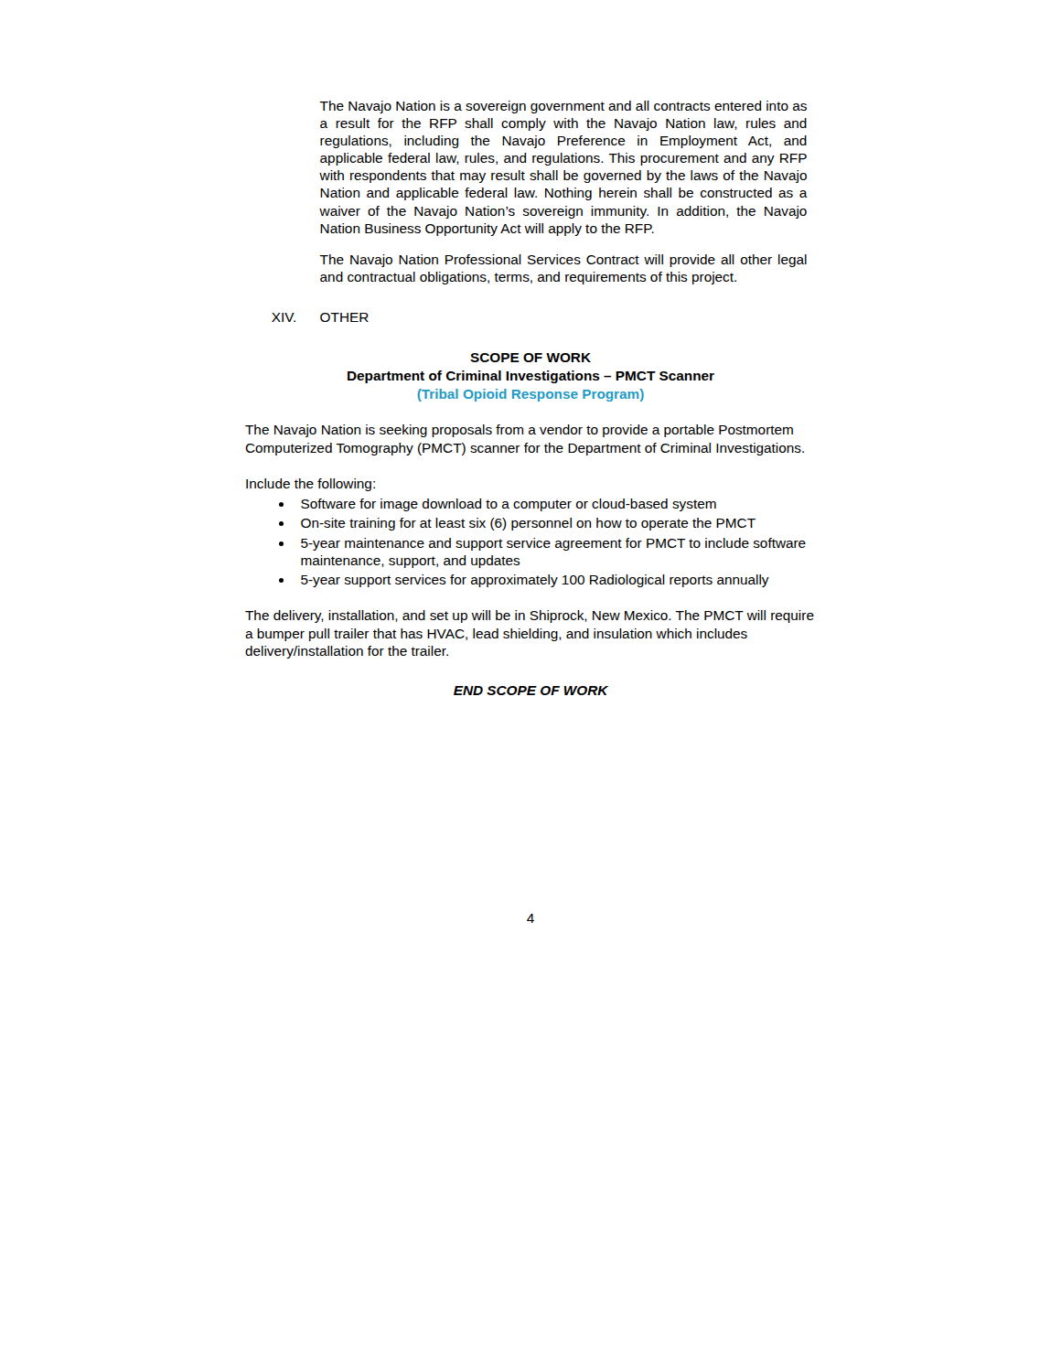The Navajo Nation is a sovereign government and all contracts entered into as a result for the RFP shall comply with the Navajo Nation law, rules and regulations, including the Navajo Preference in Employment Act, and applicable federal law, rules, and regulations. This procurement and any RFP with respondents that may result shall be governed by the laws of the Navajo Nation and applicable federal law. Nothing herein shall be constructed as a waiver of the Navajo Nation’s sovereign immunity. In addition, the Navajo Nation Business Opportunity Act will apply to the RFP.
The Navajo Nation Professional Services Contract will provide all other legal and contractual obligations, terms, and requirements of this project.
XIV.
OTHER
SCOPE OF WORK
Department of Criminal Investigations – PMCT Scanner
(Tribal Opioid Response Program)
The Navajo Nation is seeking proposals from a vendor to provide a portable Postmortem Computerized Tomography (PMCT) scanner for the Department of Criminal Investigations.
Include the following:
Software for image download to a computer or cloud-based system
On-site training for at least six (6) personnel on how to operate the PMCT
5-year maintenance and support service agreement for PMCT to include software maintenance, support, and updates
5-year support services for approximately 100 Radiological reports annually
The delivery, installation, and set up will be in Shiprock, New Mexico. The PMCT will require a bumper pull trailer that has HVAC, lead shielding, and insulation which includes delivery/installation for the trailer.
END SCOPE OF WORK
4